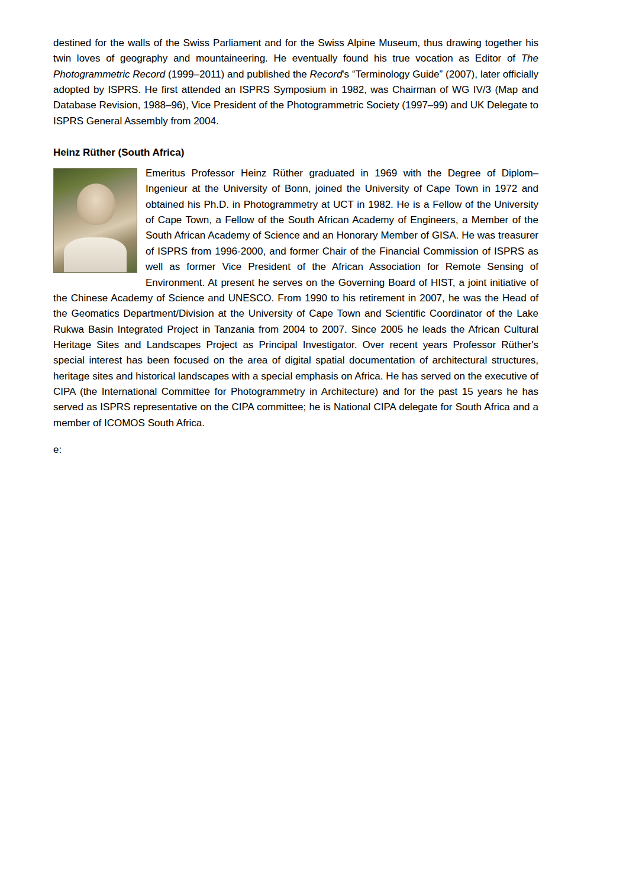destined for the walls of the Swiss Parliament and for the Swiss Alpine Museum, thus drawing together his twin loves of geography and mountaineering. He eventually found his true vocation as Editor of The Photogrammetric Record (1999–2011) and published the Record's “Terminology Guide” (2007), later officially adopted by ISPRS. He first attended an ISPRS Symposium in 1982, was Chairman of WG IV/3 (Map and Database Revision, 1988–96), Vice President of the Photogrammetric Society (1997–99) and UK Delegate to ISPRS General Assembly from 2004.
Heinz Rüther (South Africa)
Emeritus Professor Heinz Rüther graduated in 1969 with the Degree of Diplom–Ingenieur at the University of Bonn, joined the University of Cape Town in 1972 and obtained his Ph.D. in Photogrammetry at UCT in 1982. He is a Fellow of the University of Cape Town, a Fellow of the South African Academy of Engineers, a Member of the South African Academy of Science and an Honorary Member of GISA. He was treasurer of ISPRS from 1996-2000, and former Chair of the Financial Commission of ISPRS as well as former Vice President of the African Association for Remote Sensing of Environment. At present he serves on the Governing Board of HIST, a joint initiative of the Chinese Academy of Science and UNESCO. From 1990 to his retirement in 2007, he was the Head of the Geomatics Department/Division at the University of Cape Town and Scientific Coordinator of the Lake Rukwa Basin Integrated Project in Tanzania from 2004 to 2007. Since 2005 he leads the African Cultural Heritage Sites and Landscapes Project as Principal Investigator. Over recent years Professor Rüther's special interest has been focused on the area of digital spatial documentation of architectural structures, heritage sites and historical landscapes with a special emphasis on Africa. He has served on the executive of CIPA (the International Committee for Photogrammetry in Architecture) and for the past 15 years he has served as ISPRS representative on the CIPA committee; he is National CIPA delegate for South Africa and a member of ICOMOS South Africa.
e: